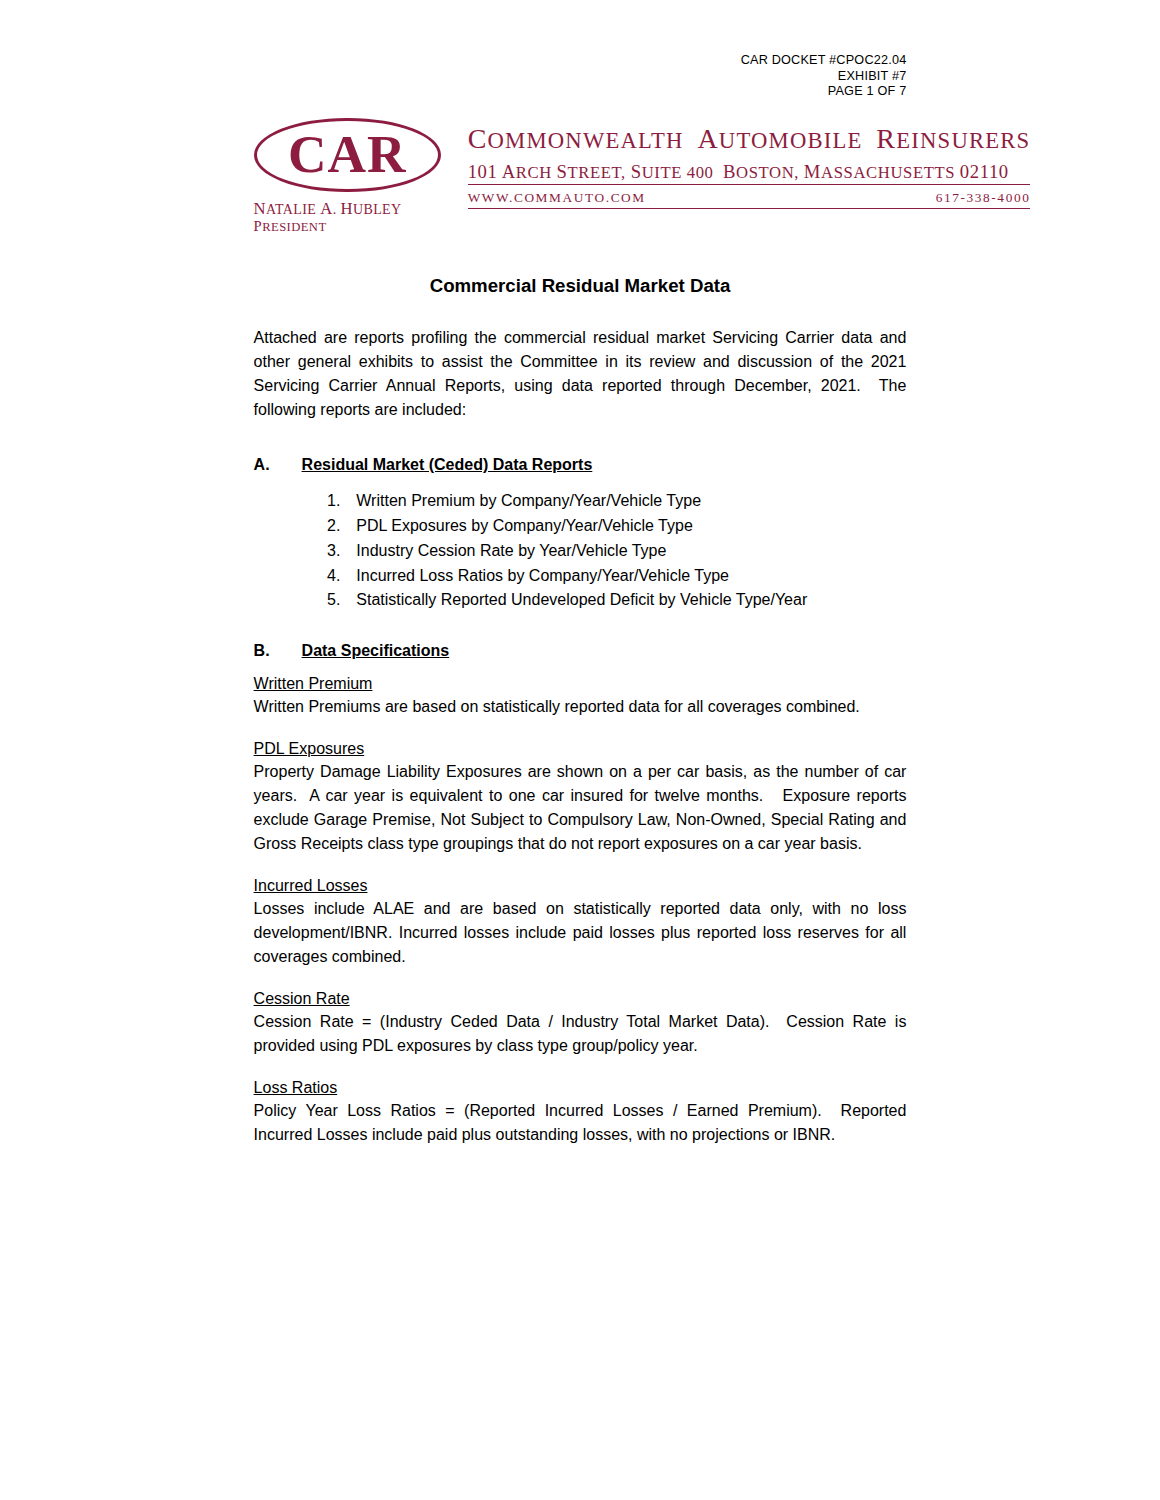CAR DOCKET #CPOC22.04
EXHIBIT #7
PAGE 1 OF 7
CAR
NATALIE A. HUBLEY
PRESIDENT
COMMONWEALTH AUTOMOBILE REINSURERS
101 ARCH STREET, SUITE 400 BOSTON, MASSACHUSETTS 02110
WWW.COMMAUTO.COM 617-338-4000
Commercial Residual Market Data
Attached are reports profiling the commercial residual market Servicing Carrier data and other general exhibits to assist the Committee in its review and discussion of the 2021 Servicing Carrier Annual Reports, using data reported through December, 2021. The following reports are included:
A. Residual Market (Ceded) Data Reports
Written Premium by Company/Year/Vehicle Type
PDL Exposures by Company/Year/Vehicle Type
Industry Cession Rate by Year/Vehicle Type
Incurred Loss Ratios by Company/Year/Vehicle Type
Statistically Reported Undeveloped Deficit by Vehicle Type/Year
B. Data Specifications
Written Premium
Written Premiums are based on statistically reported data for all coverages combined.
PDL Exposures
Property Damage Liability Exposures are shown on a per car basis, as the number of car years. A car year is equivalent to one car insured for twelve months. Exposure reports exclude Garage Premise, Not Subject to Compulsory Law, Non-Owned, Special Rating and Gross Receipts class type groupings that do not report exposures on a car year basis.
Incurred Losses
Losses include ALAE and are based on statistically reported data only, with no loss development/IBNR. Incurred losses include paid losses plus reported loss reserves for all coverages combined.
Cession Rate
Cession Rate = (Industry Ceded Data / Industry Total Market Data). Cession Rate is provided using PDL exposures by class type group/policy year.
Loss Ratios
Policy Year Loss Ratios = (Reported Incurred Losses / Earned Premium). Reported Incurred Losses include paid plus outstanding losses, with no projections or IBNR.